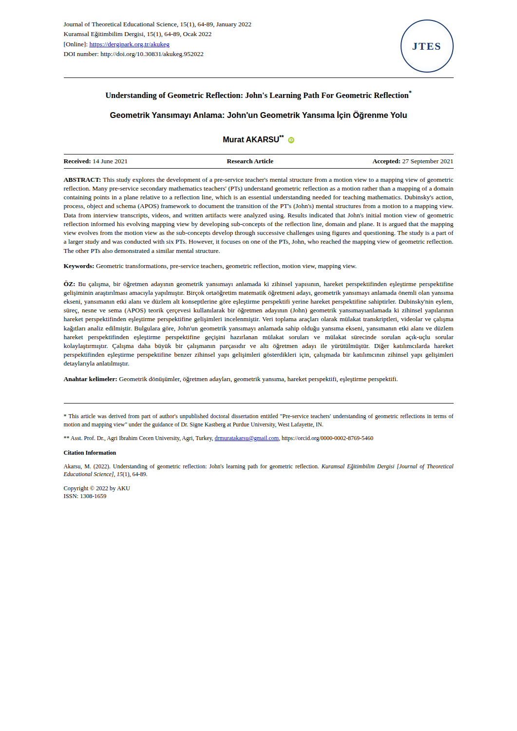Journal of Theoretical Educational Science, 15(1), 64-89, January 2022
Kuramsal Eğitimbilim Dergisi, 15(1), 64-89, Ocak 2022
[Online]: https://dergipark.org.tr/akukeg
DOI number: http://doi.org/10.30831/akukeg.952022
JTES
Understanding of Geometric Reflection: John's Learning Path For Geometric Reflection*
Geometrik Yansımayı Anlama: John'un Geometrik Yansıma İçin Öğrenme Yolu
Murat AKARSU** iD
Received: 14 June 2021 Research Article Accepted: 27 September 2021
ABSTRACT: This study explores the development of a pre-service teacher's mental structure from a motion view to a mapping view of geometric reflection. Many pre-service secondary mathematics teachers' (PTs) understand geometric reflection as a motion rather than a mapping of a domain containing points in a plane relative to a reflection line, which is an essential understanding needed for teaching mathematics. Dubinsky's action, process, object and schema (APOS) framework to document the transition of the PT's (John's) mental structures from a motion to a mapping view. Data from interview transcripts, videos, and written artifacts were analyzed using. Results indicated that John's initial motion view of geometric reflection informed his evolving mapping view by developing sub-concepts of the reflection line, domain and plane. It is argued that the mapping view evolves from the motion view as the sub-concepts develop through successive challenges using figures and questioning. The study is a part of a larger study and was conducted with six PTs. However, it focuses on one of the PTs, John, who reached the mapping view of geometric reflection. The other PTs also demonstrated a similar mental structure.
Keywords: Geometric transformations, pre-service teachers, geometric reflection, motion view, mapping view.
ÖZ: Bu çalışma, bir öğretmen adayının geometrik yansımayı anlamada ki zihinsel yapısının, hareket perspektifinden eşleştirme perspektifine gelişiminin araştırılması amacıyla yapılmıştır. Birçok ortaöğretim matematik öğretmeni adayı, geometrik yansımayı anlamada önemli olan yansıma ekseni, yansımanın etki alanı ve düzlem alt konseptlerine göre eşleştirme perspektifi yerine hareket perspektifine sahiptirler. Dubinsky'nin eylem, süreç, nesne ve sema (APOS) teorik çerçevesi kullanılarak bir öğretmen adayının (John) geometrik yansımayıanlamada ki zihinsel yapılarının hareket perspektifinden eşleştirme perspektifine gelişimleri incelenmiştir. Veri toplama araçları olarak mülakat transkriptleri, videolar ve çalışma kağıtları analiz edilmiştir. Bulgulara göre, John'un geometrik yansımayı anlamada sahip olduğu yansıma ekseni, yansımanın etki alanı ve düzlem hareket perspektifinden eşleştirme perspektifine geçişini hazırlanan mülakat soruları ve mülakat sürecinde sorulan açık-uçlu sorular kolaylaştırmıştır. Çalışma daha büyük bir çalışmanın parçasıdır ve altı öğretmen adayı ile yürütülmüştür. Diğer katılımcılarda hareket perspektifinden eşleştirme perspektifine benzer zihinsel yapı gelişimleri gösterdikleri için, çalışmada bir katılımcının zihinsel yapı gelişimleri detaylarıyla anlatılmıştır.
Anahtar kelimeler: Geometrik dönüşümler, öğretmen adayları, geometrik yansıma, hareket perspektifi, eşleştirme perspektifi.
* This article was derived from part of author's unpublished doctoral dissertation entitled "Pre-service teachers' understanding of geometric reflections in terms of motion and mapping view" under the guidance of Dr. Signe Kastberg at Purdue University, West Lafayette, IN.
** Asst. Prof. Dr., Agri Ibrahim Cecen University, Agri, Turkey, drmuratakarsu@gmail.com, https://orcid.org/0000-0002-8769-5460
Citation Information
Akarsu, M. (2022). Understanding of geometric reflection: John's learning path for geometric reflection. Kuramsal Eğitimbilim Dergisi [Journal of Theoretical Educational Science], 15(1), 64-89.
Copyright © 2022 by AKU
ISSN: 1308-1659